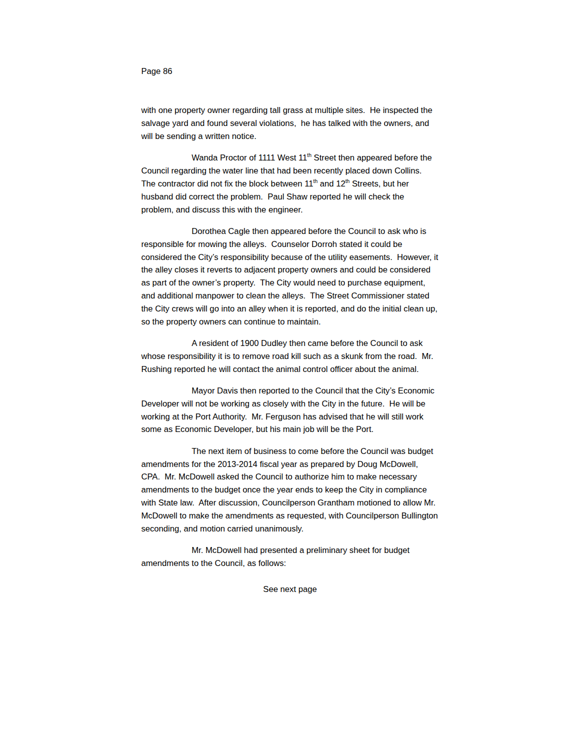Page 86
with one property owner regarding tall grass at multiple sites. He inspected the salvage yard and found several violations, he has talked with the owners, and will be sending a written notice.
Wanda Proctor of 1111 West 11th Street then appeared before the Council regarding the water line that had been recently placed down Collins. The contractor did not fix the block between 11th and 12th Streets, but her husband did correct the problem. Paul Shaw reported he will check the problem, and discuss this with the engineer.
Dorothea Cagle then appeared before the Council to ask who is responsible for mowing the alleys. Counselor Dorroh stated it could be considered the City’s responsibility because of the utility easements. However, it the alley closes it reverts to adjacent property owners and could be considered as part of the owner’s property. The City would need to purchase equipment, and additional manpower to clean the alleys. The Street Commissioner stated the City crews will go into an alley when it is reported, and do the initial clean up, so the property owners can continue to maintain.
A resident of 1900 Dudley then came before the Council to ask whose responsibility it is to remove road kill such as a skunk from the road. Mr. Rushing reported he will contact the animal control officer about the animal.
Mayor Davis then reported to the Council that the City’s Economic Developer will not be working as closely with the City in the future. He will be working at the Port Authority. Mr. Ferguson has advised that he will still work some as Economic Developer, but his main job will be the Port.
The next item of business to come before the Council was budget amendments for the 2013-2014 fiscal year as prepared by Doug McDowell, CPA. Mr. McDowell asked the Council to authorize him to make necessary amendments to the budget once the year ends to keep the City in compliance with State law. After discussion, Councilperson Grantham motioned to allow Mr. McDowell to make the amendments as requested, with Councilperson Bullington seconding, and motion carried unanimously.
Mr. McDowell had presented a preliminary sheet for budget amendments to the Council, as follows:
See next page